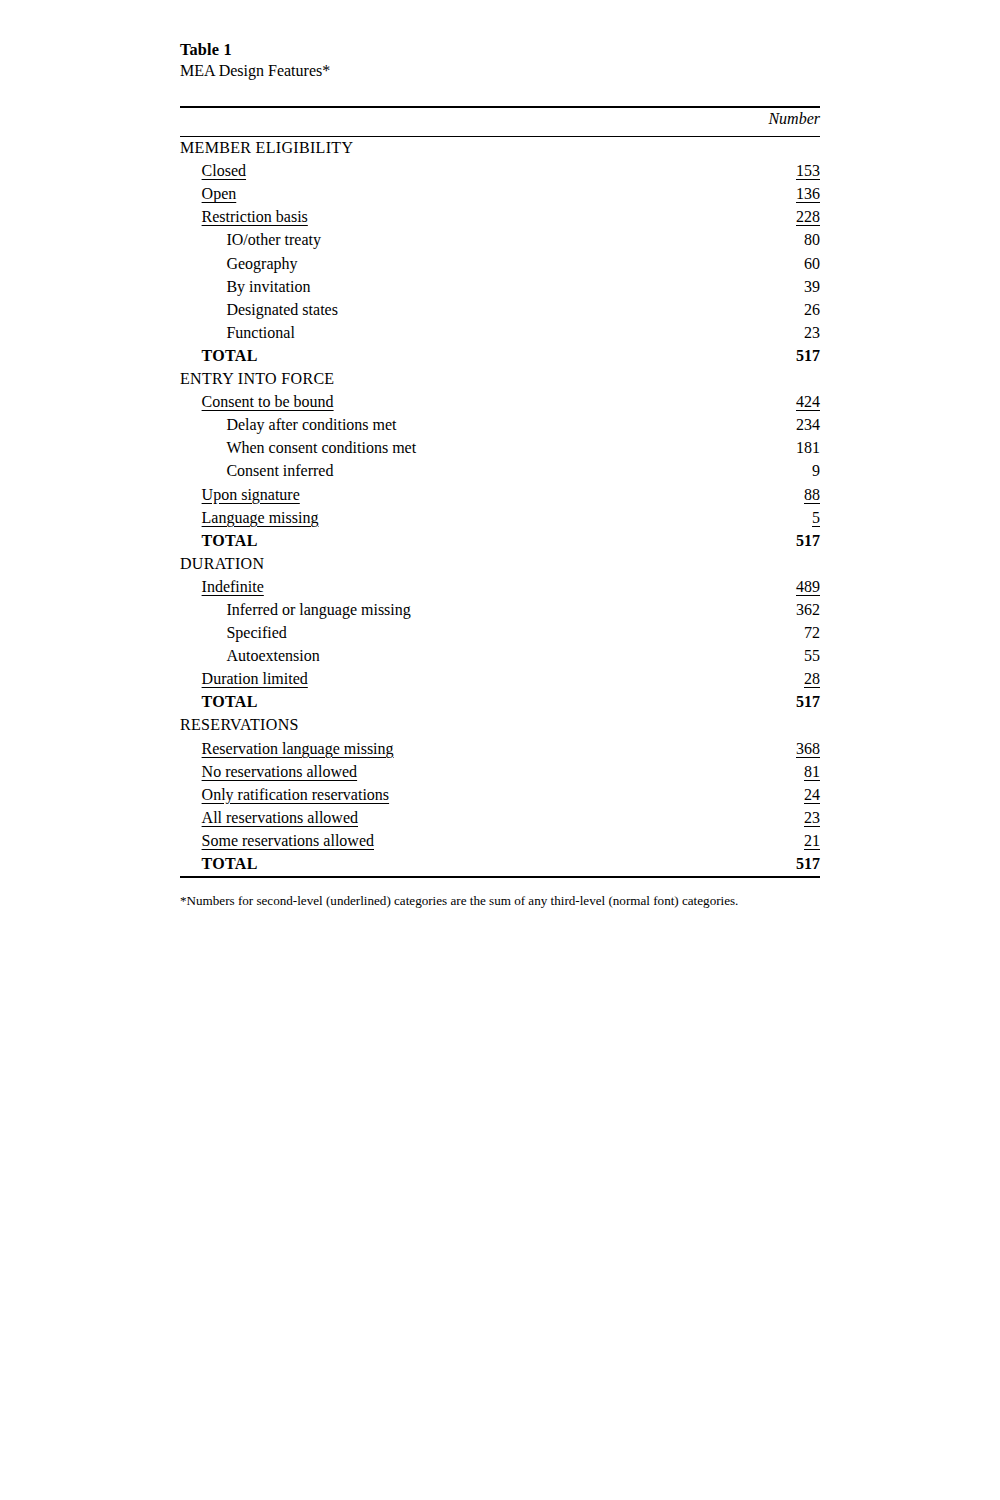Table 1
MEA Design Features*
| | Number |
| --- | --- |
| Member eligibility | |
| Closed | 153 |
| Open | 136 |
| Restriction basis | 228 |
| IO/other treaty | 80 |
| Geography | 60 |
| By invitation | 39 |
| Designated states | 26 |
| Functional | 23 |
| Total | 517 |
| Entry into force | |
| Consent to be bound | 424 |
| Delay after conditions met | 234 |
| When consent conditions met | 181 |
| Consent inferred | 9 |
| Upon signature | 88 |
| Language missing | 5 |
| Total | 517 |
| Duration | |
| Indefinite | 489 |
| Inferred or language missing | 362 |
| Specified | 72 |
| Autoextension | 55 |
| Duration limited | 28 |
| Total | 517 |
| Reservations | |
| Reservation language missing | 368 |
| No reservations allowed | 81 |
| Only ratification reservations | 24 |
| All reservations allowed | 23 |
| Some reservations allowed | 21 |
| Total | 517 |
*Numbers for second-level (underlined) categories are the sum of any third-level (normal font) categories.